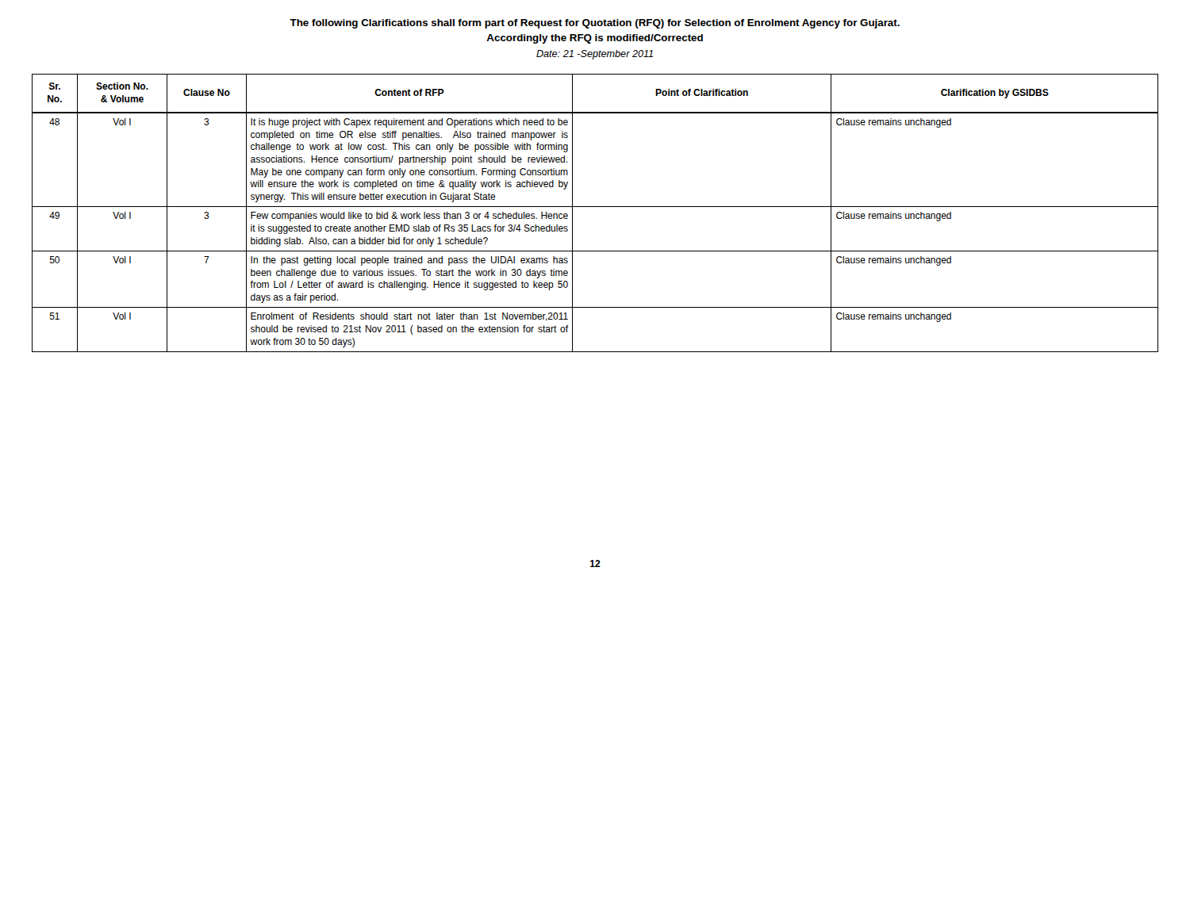The following Clarifications shall form part of Request for Quotation (RFQ) for Selection of Enrolment Agency for Gujarat.
Accordingly the RFQ is modified/Corrected
Date: 21 -September 2011
| Sr. No. | Section No. & Volume | Clause No | Content of RFP | Point of Clarification | Clarification by GSIDBS |
| --- | --- | --- | --- | --- | --- |
| 48 | Vol I | 3 | It is huge project with Capex requirement and Operations which need to be completed on time OR else stiff penalties. Also trained manpower is challenge to work at low cost. This can only be possible with forming associations. Hence consortium/ partnership point should be reviewed. May be one company can form only one consortium. Forming Consortium will ensure the work is completed on time & quality work is achieved by synergy. This will ensure better execution in Gujarat State | | Clause remains unchanged |
| 49 | Vol I | 3 | Few companies would like to bid & work less than 3 or 4 schedules. Hence it is suggested to create another EMD slab of Rs 35 Lacs for 3/4 Schedules bidding slab. Also, can a bidder bid for only 1 schedule? | | Clause remains unchanged |
| 50 | Vol I | 7 | In the past getting local people trained and pass the UIDAI exams has been challenge due to various issues. To start the work in 30 days time from LoI / Letter of award is challenging. Hence it suggested to keep 50 days as a fair period. | | Clause remains unchanged |
| 51 | Vol I | | Enrolment of Residents should start not later than 1st November,2011 should be revised to 21st Nov 2011 ( based on the extension for start of work from 30 to 50 days) | | Clause remains unchanged |
12